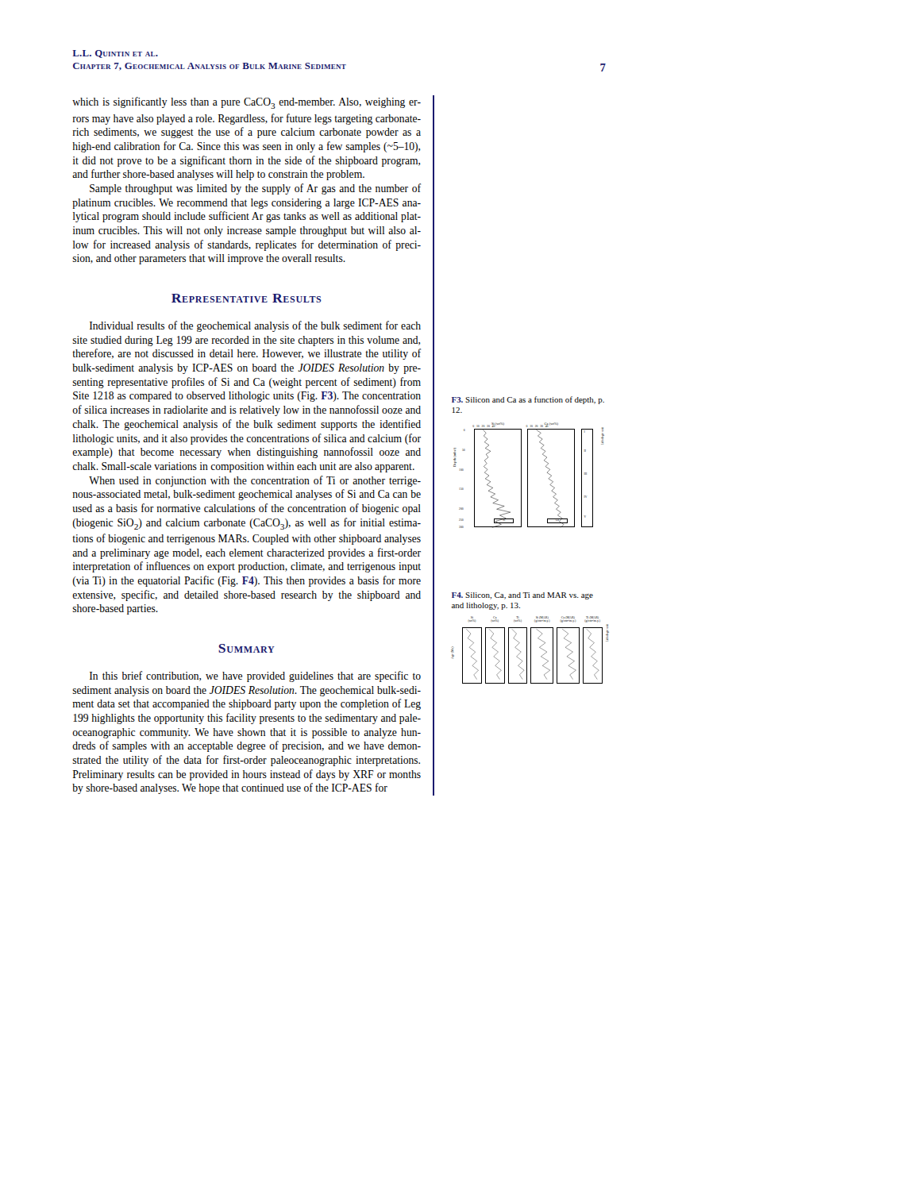L.L. Quintin et al. Chapter 7, Geochemical Analysis of Bulk Marine Sediment7
which is significantly less than a pure CaCO3 end-member. Also, weighing errors may have also played a role. Regardless, for future legs targeting carbonate-rich sediments, we suggest the use of a pure calcium carbonate powder as a high-end calibration for Ca. Since this was seen in only a few samples (~5–10), it did not prove to be a significant thorn in the side of the shipboard program, and further shore-based analyses will help to constrain the problem.
Sample throughput was limited by the supply of Ar gas and the number of platinum crucibles. We recommend that legs considering a large ICP-AES analytical program should include sufficient Ar gas tanks as well as additional platinum crucibles. This will not only increase sample throughput but will also allow for increased analysis of standards, replicates for determination of precision, and other parameters that will improve the overall results.
Representative Results
Individual results of the geochemical analysis of the bulk sediment for each site studied during Leg 199 are recorded in the site chapters in this volume and, therefore, are not discussed in detail here. However, we illustrate the utility of bulk-sediment analysis by ICP-AES on board the JOIDES Resolution by presenting representative profiles of Si and Ca (weight percent of sediment) from Site 1218 as compared to observed lithologic units (Fig. F3). The concentration of silica increases in radiolarite and is relatively low in the nannofossil ooze and chalk. The geochemical analysis of the bulk sediment supports the identified lithologic units, and it also provides the concentrations of silica and calcium (for example) that become necessary when distinguishing nannofossil ooze and chalk. Small-scale variations in composition within each unit are also apparent.
When used in conjunction with the concentration of Ti or another terrigenous-associated metal, bulk-sediment geochemical analyses of Si and Ca can be used as a basis for normative calculations of the concentration of biogenic opal (biogenic SiO2) and calcium carbonate (CaCO3), as well as for initial estimations of biogenic and terrigenous MARs. Coupled with other shipboard analyses and a preliminary age model, each element characterized provides a first-order interpretation of influences on export production, climate, and terrigenous input (via Ti) in the equatorial Pacific (Fig. F4). This then provides a basis for more extensive, specific, and detailed shore-based research by the shipboard and shore-based parties.
Summary
In this brief contribution, we have provided guidelines that are specific to sediment analysis on board the JOIDES Resolution. The geochemical bulk-sediment data set that accompanied the shipboard party upon the completion of Leg 199 highlights the opportunity this facility presents to the sedimentary and paleoceanographic community. We have shown that it is possible to analyze hundreds of samples with an acceptable degree of precision, and we have demonstrated the utility of the data for first-order paleoceanographic interpretations. Preliminary results can be provided in hours instead of days by XRF or months by shore-based analyses. We hope that continued use of the ICP-AES for
F3. Silicon and Ca as a function of depth, p. 12.
Depth (mbsf)
Si (wt%)
Ca (wt%)
Lithologic unit
0 10 20 30 40
0 10 20 30 40
0
50
100
150
200
250
300
I
II
III
IV
V
Si
Ca
F4. Silicon, Ca, and Ti and MAR vs. age and lithology, p. 13.
Age (Ma)
Lithologic unit
Si
(wt%)
Ca
(wt%)
Ti
(wt%)
Si (MAR)
(g/cm²/m.y.)
Ca (MAR)
(g/cm²/m.y.)
Ti (MAR)
(g/cm²/m.y.)